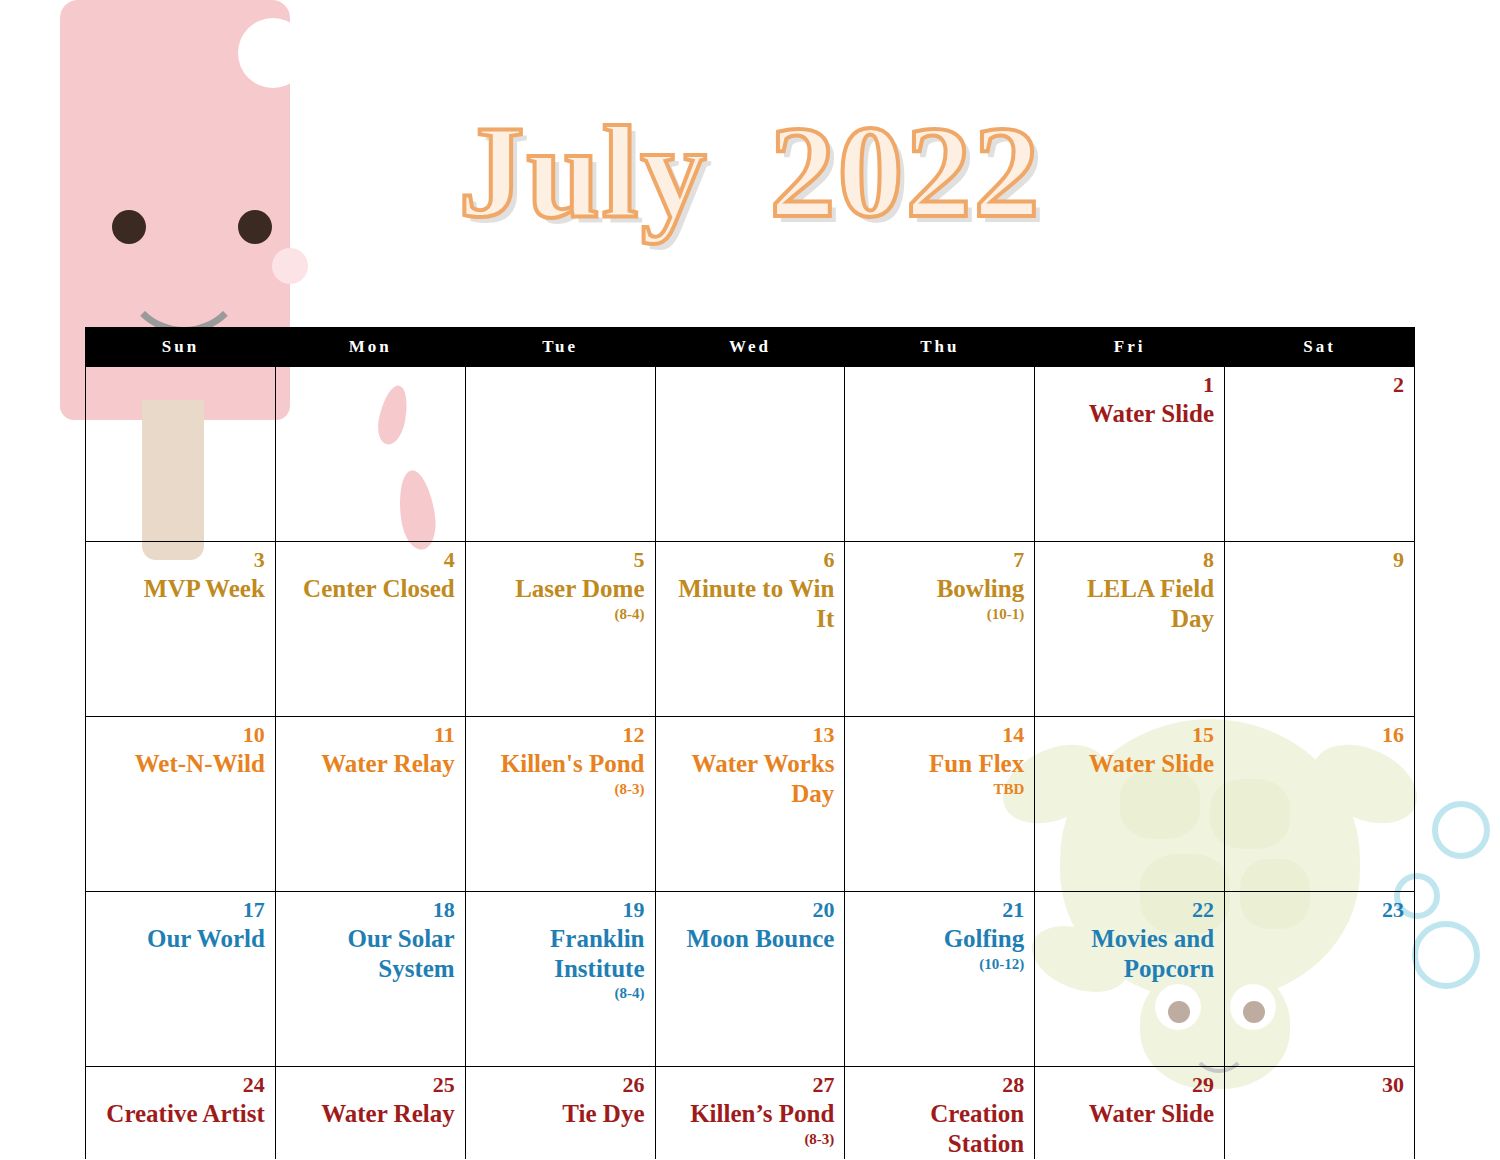July 2022
| Sun | Mon | Tue | Wed | Thu | Fri | Sat |
| --- | --- | --- | --- | --- | --- | --- |
| | | | | | 1 Water Slide | 2 |
| 3 MVP Week | 4 Center Closed | 5 Laser Dome (8-4) | 6 Minute to Win It | 7 Bowling (10-1) | 8 LELA Field Day | 9 |
| 10 Wet-N-Wild | 11 Water Relay | 12 Killen's Pond (8-3) | 13 Water Works Day | 14 Fun Flex TBD | 15 Water Slide | 16 |
| 17 Our World | 18 Our Solar System | 19 Franklin Institute (8-4) | 20 Moon Bounce | 21 Golfing (10-12) | 22 Movies and Popcorn | 23 |
| 24 Creative Artist | 25 Water Relay | 26 Tie Dye | 27 Killen’s Pond (8-3) | 28 Creation Station | 29 Water Slide | 30 |